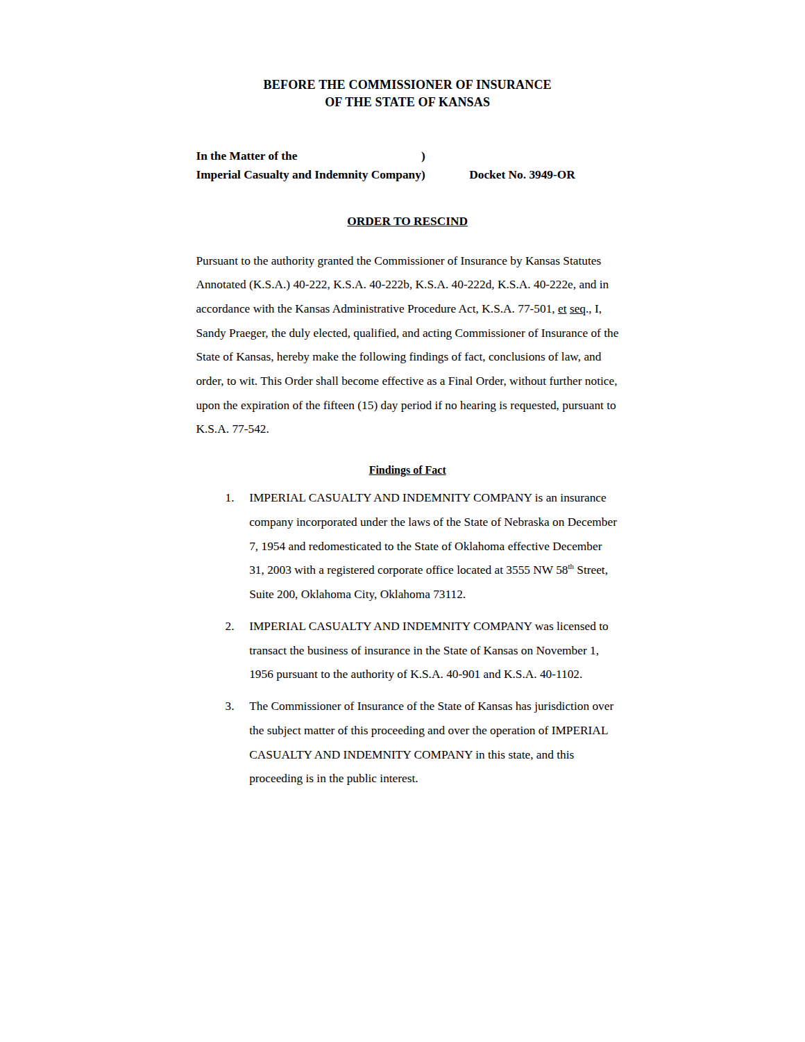BEFORE THE COMMISSIONER OF INSURANCE
OF THE STATE OF KANSAS
| In the Matter of the | ) | |
| Imperial Casualty and Indemnity Company | ) | Docket No. 3949-OR |
ORDER TO RESCIND
Pursuant to the authority granted the Commissioner of Insurance by Kansas Statutes Annotated (K.S.A.) 40-222, K.S.A. 40-222b, K.S.A. 40-222d, K.S.A. 40-222e, and in accordance with the Kansas Administrative Procedure Act, K.S.A. 77-501, et seq., I, Sandy Praeger, the duly elected, qualified, and acting Commissioner of Insurance of the State of Kansas, hereby make the following findings of fact, conclusions of law, and order, to wit. This Order shall become effective as a Final Order, without further notice, upon the expiration of the fifteen (15) day period if no hearing is requested, pursuant to K.S.A. 77-542.
Findings of Fact
IMPERIAL CASUALTY AND INDEMNITY COMPANY is an insurance company incorporated under the laws of the State of Nebraska on December 7, 1954 and redomesticated to the State of Oklahoma effective December 31, 2003 with a registered corporate office located at 3555 NW 58th Street, Suite 200, Oklahoma City, Oklahoma 73112.
IMPERIAL CASUALTY AND INDEMNITY COMPANY was licensed to transact the business of insurance in the State of Kansas on November 1, 1956 pursuant to the authority of K.S.A. 40-901 and K.S.A. 40-1102.
The Commissioner of Insurance of the State of Kansas has jurisdiction over the subject matter of this proceeding and over the operation of IMPERIAL CASUALTY AND INDEMNITY COMPANY in this state, and this proceeding is in the public interest.